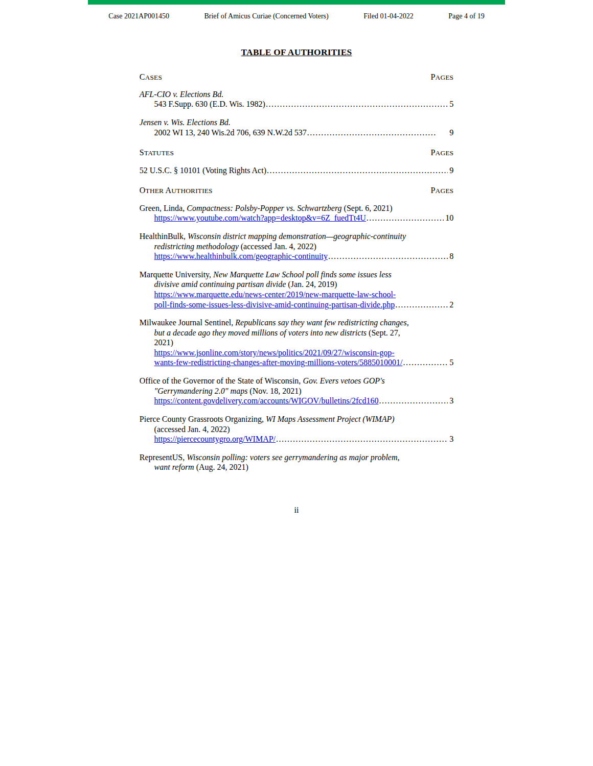Case 2021AP001450 Brief of Amicus Curiae (Concerned Voters) Filed 01-04-2022 Page 4 of 19
TABLE OF AUTHORITIES
CASES PAGES
AFL-CIO v. Elections Bd. 543 F.Supp. 630 (E.D. Wis. 1982) .................................................................................. 5
Jensen v. Wis. Elections Bd. 2002 WI 13, 240 Wis.2d 706, 639 N.W.2d 537 .............................................. 9
STATUTES PAGES
52 U.S.C. § 10101 (Voting Rights Act) .............................................................................. 9
OTHER AUTHORITIES PAGES
Green, Linda, Compactness: Polsby-Popper vs. Schwartzberg (Sept. 6, 2021)
https://www.youtube.com/watch?app=desktop&v=6Z_fuedTt4U ............................... 10
HealthinBulk, Wisconsin district mapping demonstration—geographic-continuity
redistricting methodology (accessed Jan. 4, 2022)
https://www.healthinbulk.com/geographic-continuity .................................................... 8
Marquette University, New Marquette Law School poll finds some issues less
divisive amid continuing partisan divide (Jan. 24, 2019)
https://www.marquette.edu/news-center/2019/new-marquette-law-school-
poll-finds-some-issues-less-divisive-amid-continuing-partisan-divide.php .................... 2
Milwaukee Journal Sentinel, Republicans say they want few redistricting changes,
but a decade ago they moved millions of voters into new districts (Sept. 27,
2021)
https://www.jsonline.com/story/news/politics/2021/09/27/wisconsin-gop-
wants-few-redistricting-changes-after-moving-millions-voters/5885010001/ .................. 5
Office of the Governor of the State of Wisconsin, Gov. Evers vetoes GOP's
"Gerrymandering 2.0" maps (Nov. 18, 2021)
https://content.govdelivery.com/accounts/WIGOV/bulletins/2fcd160 ........................... 3
Pierce County Grassroots Organizing, WI Maps Assessment Project (WIMAP)
(accessed Jan. 4, 2022)
https://piercecountygro.org/WIMAP/ ............................................................................. 3
RepresentUS, Wisconsin polling: voters see gerrymandering as major problem,
want reform (Aug. 24, 2021)
ii